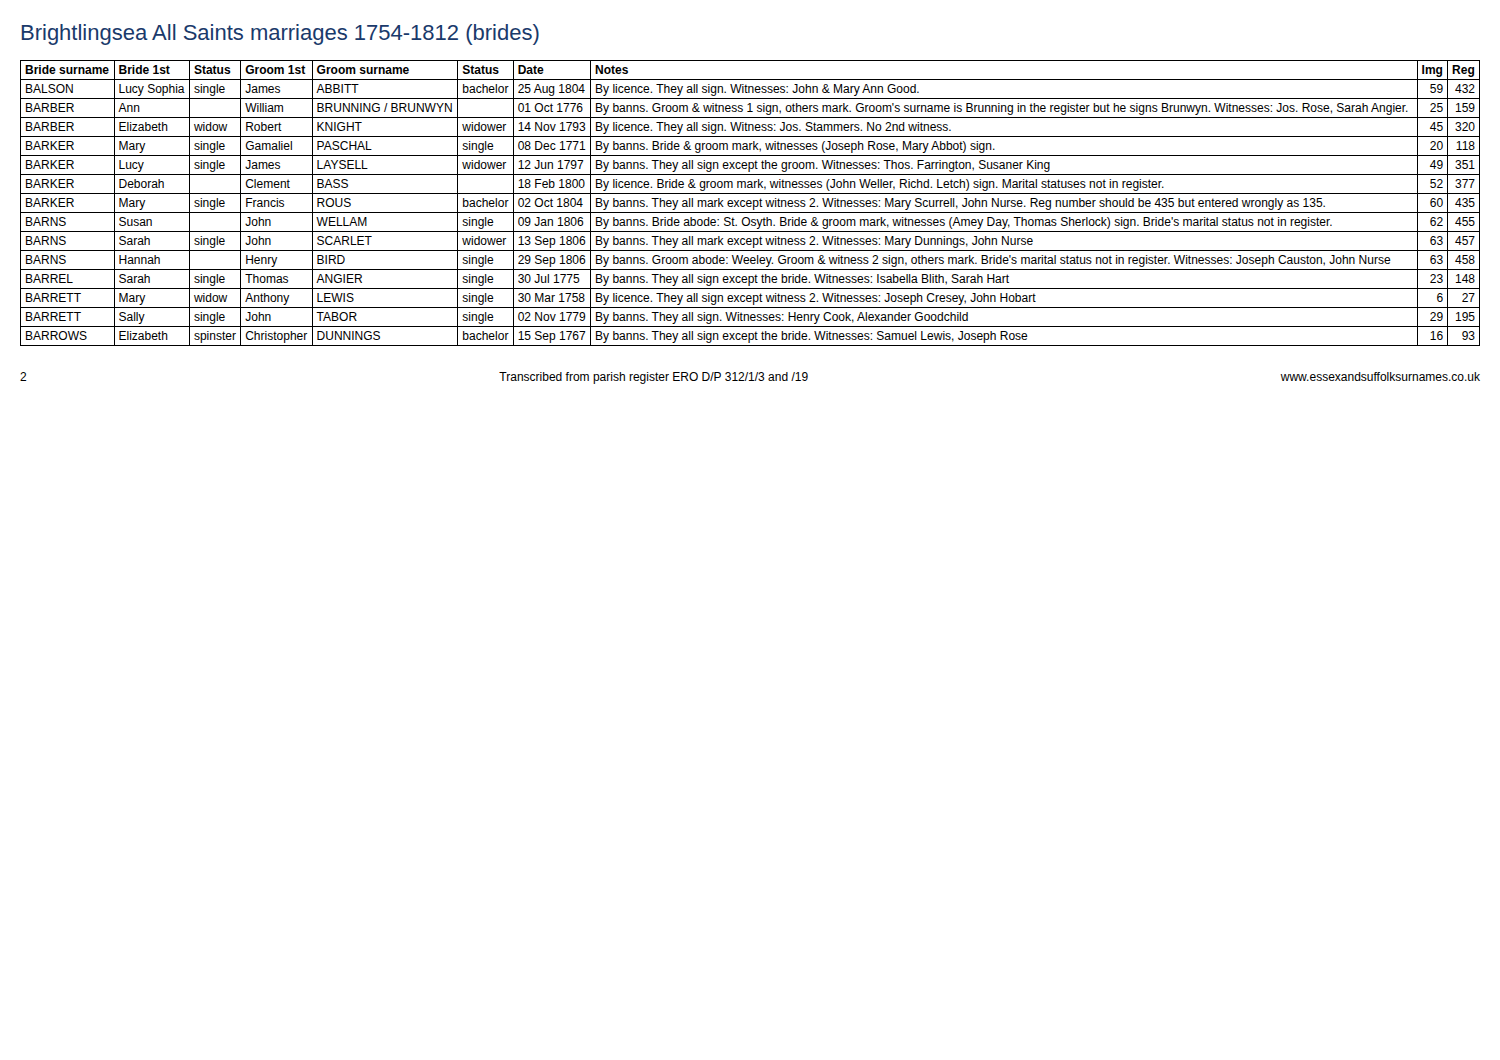Brightlingsea All Saints marriages 1754-1812 (brides)
| Bride surname | Bride 1st | Status | Groom 1st | Groom surname | Status | Date | Notes | Img | Reg |
| --- | --- | --- | --- | --- | --- | --- | --- | --- | --- |
| BALSON | Lucy Sophia | single | James | ABBITT | bachelor | 25 Aug 1804 | By licence. They all sign. Witnesses: John & Mary Ann Good. | 59 | 432 |
| BARBER | Ann | | William | BRUNNING / BRUNWYN | | 01 Oct 1776 | By banns. Groom & witness 1 sign, others mark. Groom's surname is Brunning in the register but he signs Brunwyn. Witnesses: Jos. Rose, Sarah Angier. | 25 | 159 |
| BARBER | Elizabeth | widow | Robert | KNIGHT | widower | 14 Nov 1793 | By licence. They all sign. Witness: Jos. Stammers. No 2nd witness. | 45 | 320 |
| BARKER | Mary | single | Gamaliel | PASCHAL | single | 08 Dec 1771 | By banns. Bride & groom mark, witnesses (Joseph Rose, Mary Abbot) sign. | 20 | 118 |
| BARKER | Lucy | single | James | LAYSELL | widower | 12 Jun 1797 | By banns. They all sign except the groom. Witnesses: Thos. Farrington, Susaner King | 49 | 351 |
| BARKER | Deborah | | Clement | BASS | | 18 Feb 1800 | By licence. Bride & groom mark, witnesses (John Weller, Richd. Letch) sign. Marital statuses not in register. | 52 | 377 |
| BARKER | Mary | single | Francis | ROUS | bachelor | 02 Oct 1804 | By banns. They all mark except witness 2. Witnesses: Mary Scurrell, John Nurse. Reg number should be 435 but entered wrongly as 135. | 60 | 435 |
| BARNS | Susan | | John | WELLAM | single | 09 Jan 1806 | By banns. Bride abode: St. Osyth. Bride & groom mark, witnesses (Amey Day, Thomas Sherlock) sign. Bride's marital status not in register. | 62 | 455 |
| BARNS | Sarah | single | John | SCARLET | widower | 13 Sep 1806 | By banns. They all mark except witness 2. Witnesses: Mary Dunnings, John Nurse | 63 | 457 |
| BARNS | Hannah | | Henry | BIRD | single | 29 Sep 1806 | By banns. Groom abode: Weeley. Groom & witness 2 sign, others mark. Bride's marital status not in register. Witnesses: Joseph Causton, John Nurse | 63 | 458 |
| BARREL | Sarah | single | Thomas | ANGIER | single | 30 Jul 1775 | By banns. They all sign except the bride. Witnesses: Isabella Blith, Sarah Hart | 23 | 148 |
| BARRETT | Mary | widow | Anthony | LEWIS | single | 30 Mar 1758 | By licence. They all sign except witness 2. Witnesses: Joseph Cresey, John Hobart | 6 | 27 |
| BARRETT | Sally | single | John | TABOR | single | 02 Nov 1779 | By banns. They all sign. Witnesses: Henry Cook, Alexander Goodchild | 29 | 195 |
| BARROWS | Elizabeth | spinster | Christopher | DUNNINGS | bachelor | 15 Sep 1767 | By banns. They all sign except the bride. Witnesses: Samuel Lewis, Joseph Rose | 16 | 93 |
2 Transcribed from parish register ERO D/P 312/1/3 and /19 www.essexandsuffolksurnames.co.uk